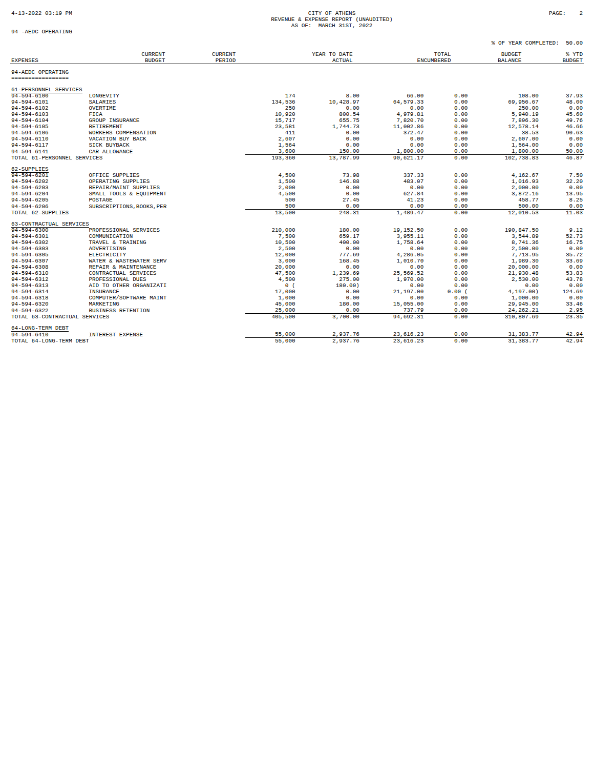| 4-13-2022 03:19 PM | CITY OF ATHENS | PAGE: 2 |
| | REVENUE & EXPENSE REPORT (UNAUDITED) | |
| | AS OF: MARCH 31ST, 2022 | |
| 94 -AEDC OPERATING | |
| | % OF YEAR COMPLETED: 50.00 |
| EXPENSES | | CURRENT BUDGET | CURRENT PERIOD | YEAR TO DATE ACTUAL | TOTAL ENCUMBERED | BUDGET BALANCE | % YTD BUDGET |
| --- | --- | --- | --- | --- | --- | --- | --- |
| 94-AEDC OPERATING |
| ================= |
| 61-PERSONNEL SERVICES |
| 94-594-6100 | LONGEVITY | 174 | 8.00 | 66.00 | 0.00 | 108.00 | 37.93 |
| 94-594-6101 | SALARIES | 134,536 | 10,428.97 | 64,579.33 | 0.00 | 69,956.67 | 48.00 |
| 94-594-6102 | OVERTIME | 250 | 0.00 | 0.00 | 0.00 | 250.00 | 0.00 |
| 94-594-6103 | FICA | 10,920 | 800.54 | 4,979.81 | 0.00 | 5,940.19 | 45.60 |
| 94-594-6104 | GROUP INSURANCE | 15,717 | 655.75 | 7,820.70 | 0.00 | 7,896.30 | 49.76 |
| 94-594-6105 | RETIREMENT | 23,581 | 1,744.73 | 11,002.86 | 0.00 | 12,578.14 | 46.66 |
| 94-594-6106 | WORKERS COMPENSATION | 411 | 0.00 | 372.47 | 0.00 | 38.53 | 90.63 |
| 94-594-6110 | VACATION BUY BACK | 2,607 | 0.00 | 0.00 | 0.00 | 2,607.00 | 0.00 |
| 94-594-6117 | SICK BUYBACK | 1,564 | 0.00 | 0.00 | 0.00 | 1,564.00 | 0.00 |
| 94-594-6141 | CAR ALLOWANCE | 3,600 | 150.00 | 1,800.00 | 0.00 | 1,800.00 | 50.00 |
| TOTAL 61-PERSONNEL SERVICES | 193,360 | 13,787.99 | 90,621.17 | 0.00 | 102,738.83 | 46.87 |
| 62-SUPPLIES |
| 94-594-6201 | OFFICE SUPPLIES | 4,500 | 73.98 | 337.33 | 0.00 | 4,162.67 | 7.50 |
| 94-594-6202 | OPERATING SUPPLIES | 1,500 | 146.88 | 483.07 | 0.00 | 1,016.93 | 32.20 |
| 94-594-6203 | REPAIR/MAINT SUPPLIES | 2,000 | 0.00 | 0.00 | 0.00 | 2,000.00 | 0.00 |
| 94-594-6204 | SMALL TOOLS & EQUIPMENT | 4,500 | 0.00 | 627.84 | 0.00 | 3,872.16 | 13.95 |
| 94-594-6205 | POSTAGE | 500 | 27.45 | 41.23 | 0.00 | 458.77 | 8.25 |
| 94-594-6206 | SUBSCRIPTIONS,BOOKS,PER | 500 | 0.00 | 0.00 | 0.00 | 500.00 | 0.00 |
| TOTAL 62-SUPPLIES | 13,500 | 248.31 | 1,489.47 | 0.00 | 12,010.53 | 11.03 |
| 63-CONTRACTUAL SERVICES |
| 94-594-6300 | PROFESSIONAL SERVICES | 210,000 | 180.00 | 19,152.50 | 0.00 | 190,847.50 | 9.12 |
| 94-594-6301 | COMMUNICATION | 7,500 | 659.17 | 3,955.11 | 0.00 | 3,544.89 | 52.73 |
| 94-594-6302 | TRAVEL & TRAINING | 10,500 | 400.00 | 1,758.64 | 0.00 | 8,741.36 | 16.75 |
| 94-594-6303 | ADVERTISING | 2,500 | 0.00 | 0.00 | 0.00 | 2,500.00 | 0.00 |
| 94-594-6305 | ELECTRICITY | 12,000 | 777.69 | 4,286.05 | 0.00 | 7,713.95 | 35.72 |
| 94-594-6307 | WATER & WASTEWATER SERV | 3,000 | 168.45 | 1,010.70 | 0.00 | 1,989.30 | 33.69 |
| 94-594-6308 | REPAIR & MAINTENANCE | 20,000 | 0.00 | 0.00 | 0.00 | 20,000.00 | 0.00 |
| 94-594-6310 | CONTRACTUAL SERVICES | 47,500 | 1,239.69 | 25,569.52 | 0.00 | 21,930.48 | 53.83 |
| 94-594-6312 | PROFESSIONAL DUES | 4,500 | 275.00 | 1,970.00 | 0.00 | 2,530.00 | 43.78 |
| 94-594-6313 | AID TO OTHER ORGANIZATI | 0 ( | 180.00) | 0.00 | 0.00 | 0.00 | 0.00 |
| 94-594-6314 | INSURANCE | 17,000 | 0.00 | 21,197.00 | 0.00 ( | 4,197.00) | 124.69 |
| 94-594-6318 | COMPUTER/SOFTWARE MAINT | 1,000 | 0.00 | 0.00 | 0.00 | 1,000.00 | 0.00 |
| 94-594-6320 | MARKETING | 45,000 | 180.00 | 15,055.00 | 0.00 | 29,945.00 | 33.46 |
| 94-594-6322 | BUSINESS RETENTION | 25,000 | 0.00 | 737.79 | 0.00 | 24,262.21 | 2.95 |
| TOTAL 63-CONTRACTUAL SERVICES | 405,500 | 3,700.00 | 94,692.31 | 0.00 | 310,807.69 | 23.35 |
| 64-LONG-TERM DEBT |
| 94-594-6410 | INTEREST EXPENSE | 55,000 | 2,937.76 | 23,616.23 | 0.00 | 31,383.77 | 42.94 |
| TOTAL 64-LONG-TERM DEBT | 55,000 | 2,937.76 | 23,616.23 | 0.00 | 31,383.77 | 42.94 |